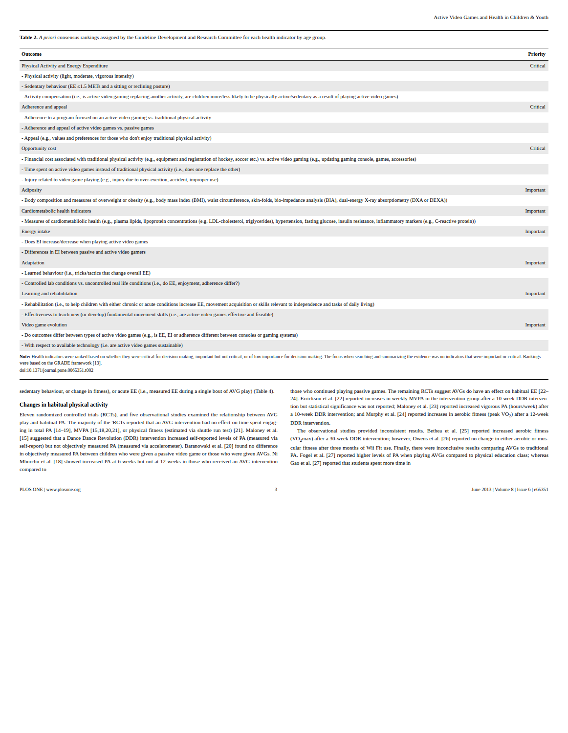Active Video Games and Health in Children & Youth
Table 2. A priori consensus rankings assigned by the Guideline Development and Research Committee for each health indicator by age group.
| Outcome | Priority |
| --- | --- |
| Physical Activity and Energy Expenditure | Critical |
| - Physical activity (light, moderate, vigorous intensity) | |
| - Sedentary behaviour (EE ≤1.5 METs and a sitting or reclining posture) | |
| - Activity compensation (i.e., is active video gaming replacing another activity, are children more/less likely to be physically active/sedentary as a result of playing active video games) | |
| Adherence and appeal | Critical |
| - Adherence to a program focused on an active video gaming vs. traditional physical activity | |
| - Adherence and appeal of active video games vs. passive games | |
| - Appeal (e.g., values and preferences for those who don't enjoy traditional physical activity) | |
| Opportunity cost | Critical |
| - Financial cost associated with traditional physical activity (e.g., equipment and registration of hockey, soccer etc.) vs. active video gaming (e.g., updating gaming console, games, accessories) | |
| - Time spent on active video games instead of traditional physical activity (i.e., does one replace the other) | |
| - Injury related to video game playing (e.g., injury due to over-exertion, accident, improper use) | |
| Adiposity | Important |
| - Body composition and measures of overweight or obesity (e.g., body mass index (BMI), waist circumference, skin-folds, bio-impedance analysis (BIA), dual-energy X-ray absorptiometry (DXA or DEXA)) | |
| Cardiometabolic health indicators | Important |
| - Measures of cardiometabliolic health (e.g., plasma lipids, lipoprotein concentrations (e.g. LDL-cholesterol, triglycerides), hypertension, fasting glucose, insulin resistance, inflammatory markers (e.g., C-reactive protein)) | |
| Energy intake | Important |
| - Does EI increase/decrease when playing active video games | |
| - Differences in EI between passive and active video gamers | |
| Adaptation | Important |
| - Learned behaviour (i.e., tricks/tactics that change overall EE) | |
| - Controlled lab conditions vs. uncontrolled real life conditions (i.e., do EE, enjoyment, adherence differ?) | |
| Learning and rehabilitation | Important |
| - Rehabilitation (i.e., to help children with either chronic or acute conditions increase EE, movement acquisition or skills relevant to independence and tasks of daily living) | |
| - Effectiveness to teach new (or develop) fundamental movement skills (i.e., are active video games effective and feasible) | |
| Video game evolution | Important |
| - Do outcomes differ between types of active video games (e.g., is EE, EI or adherence different between consoles or gaming systems) | |
| - With respect to available technology (i.e. are active video games sustainable) | |
Note: Health indicators were ranked based on whether they were critical for decision-making, important but not critical, or of low importance for decision-making. The focus when searching and summarizing the evidence was on indicators that were important or critical. Rankings were based on the GRADE framework [13].
doi:10.1371/journal.pone.0065351.t002
sedentary behaviour, or change in fitness), or acute EE (i.e., measured EE during a single bout of AVG play) (Table 4).
Changes in habitual physical activity
Eleven randomized controlled trials (RCTs), and five observational studies examined the relationship between AVG play and habitual PA. The majority of the 'RCTs reported that an AVG intervention had no effect on time spent engaging in total PA [14–19], MVPA [15,18,20,21], or physical fitness (estimated via shuttle run test) [21]. Maloney et al. [15] suggested that a Dance Dance Revolution (DDR) intervention increased self-reported levels of PA (measured via self-report) but not objectively measured PA (measured via accelerometer). Baranowski et al. [20] found no difference in objectively measured PA between children who were given a passive video game or those who were given AVGs. Ni Mhurchu et al. [18] showed increased PA at 6 weeks but not at 12 weeks in those who received an AVG intervention compared to
those who continued playing passive games. The remaining RCTs suggest AVGs do have an effect on habitual EE [22–24]. Errickson et al. [22] reported increases in weekly MVPA in the intervention group after a 10-week DDR intervention but statistical significance was not reported; Maloney et al. [23] reported increased vigorous PA (hours/week) after a 10-week DDR intervention; and Murphy et al. [24] reported increases in aerobic fitness (peak VO2) after a 12-week DDR intervention.
The observational studies provided inconsistent results. Bethea et al. [25] reported increased aerobic fitness (VO2max) after a 30-week DDR intervention; however, Owens et al. [26] reported no change in either aerobic or muscular fitness after three months of Wii Fit use. Finally, there were inconclusive results comparing AVGs to traditional PA. Fogel et al. [27] reported higher levels of PA when playing AVGs compared to physical education class; whereas Gao et al. [27] reported that students spent more time in
PLOS ONE | www.plosone.org
3
June 2013 | Volume 8 | Issue 6 | e65351